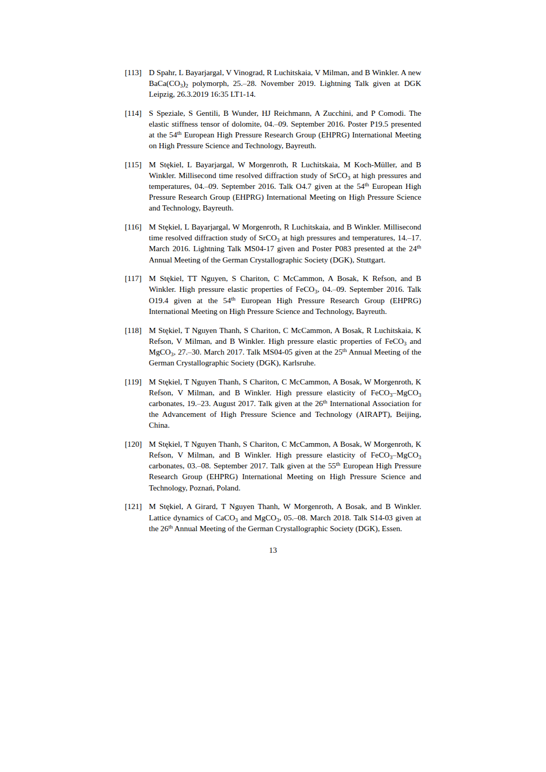[113] D Spahr, L Bayarjargal, V Vinograd, R Luchitskaia, V Milman, and B Winkler. A new BaCa(CO3)2 polymorph, 25.–28. November 2019. Lightning Talk given at DGK Leipzig, 26.3.2019 16:35 LT1-14.
[114] S Speziale, S Gentili, B Wunder, HJ Reichmann, A Zucchini, and P Comodi. The elastic stiffness tensor of dolomite, 04.–09. September 2016. Poster P19.5 presented at the 54th European High Pressure Research Group (EHPRG) International Meeting on High Pressure Science and Technology, Bayreuth.
[115] M Stękiel, L Bayarjargal, W Morgenroth, R Luchitskaia, M Koch-Müller, and B Winkler. Millisecond time resolved diffraction study of SrCO3 at high pressures and temperatures, 04.–09. September 2016. Talk O4.7 given at the 54th European High Pressure Research Group (EHPRG) International Meeting on High Pressure Science and Technology, Bayreuth.
[116] M Stękiel, L Bayarjargal, W Morgenroth, R Luchitskaia, and B Winkler. Millisecond time resolved diffraction study of SrCO3 at high pressures and temperatures, 14.–17. March 2016. Lightning Talk MS04-17 given and Poster P083 presented at the 24th Annual Meeting of the German Crystallographic Society (DGK), Stuttgart.
[117] M Stękiel, TT Nguyen, S Chariton, C McCammon, A Bosak, K Refson, and B Winkler. High pressure elastic properties of FeCO3, 04.–09. September 2016. Talk O19.4 given at the 54th European High Pressure Research Group (EHPRG) International Meeting on High Pressure Science and Technology, Bayreuth.
[118] M Stękiel, T Nguyen Thanh, S Chariton, C McCammon, A Bosak, R Luchitskaia, K Refson, V Milman, and B Winkler. High pressure elastic properties of FeCO3 and MgCO3, 27.–30. March 2017. Talk MS04-05 given at the 25th Annual Meeting of the German Crystallographic Society (DGK), Karlsruhe.
[119] M Stękiel, T Nguyen Thanh, S Chariton, C McCammon, A Bosak, W Morgenroth, K Refson, V Milman, and B Winkler. High pressure elasticity of FeCO3–MgCO3 carbonates, 19.–23. August 2017. Talk given at the 26th International Association for the Advancement of High Pressure Science and Technology (AIRAPT), Beijing, China.
[120] M Stękiel, T Nguyen Thanh, S Chariton, C McCammon, A Bosak, W Morgenroth, K Refson, V Milman, and B Winkler. High pressure elasticity of FeCO3–MgCO3 carbonates, 03.–08. September 2017. Talk given at the 55th European High Pressure Research Group (EHPRG) International Meeting on High Pressure Science and Technology, Poznań, Poland.
[121] M Stękiel, A Girard, T Nguyen Thanh, W Morgenroth, A Bosak, and B Winkler. Lattice dynamics of CaCO3 and MgCO3, 05.–08. March 2018. Talk S14-03 given at the 26th Annual Meeting of the German Crystallographic Society (DGK), Essen.
13